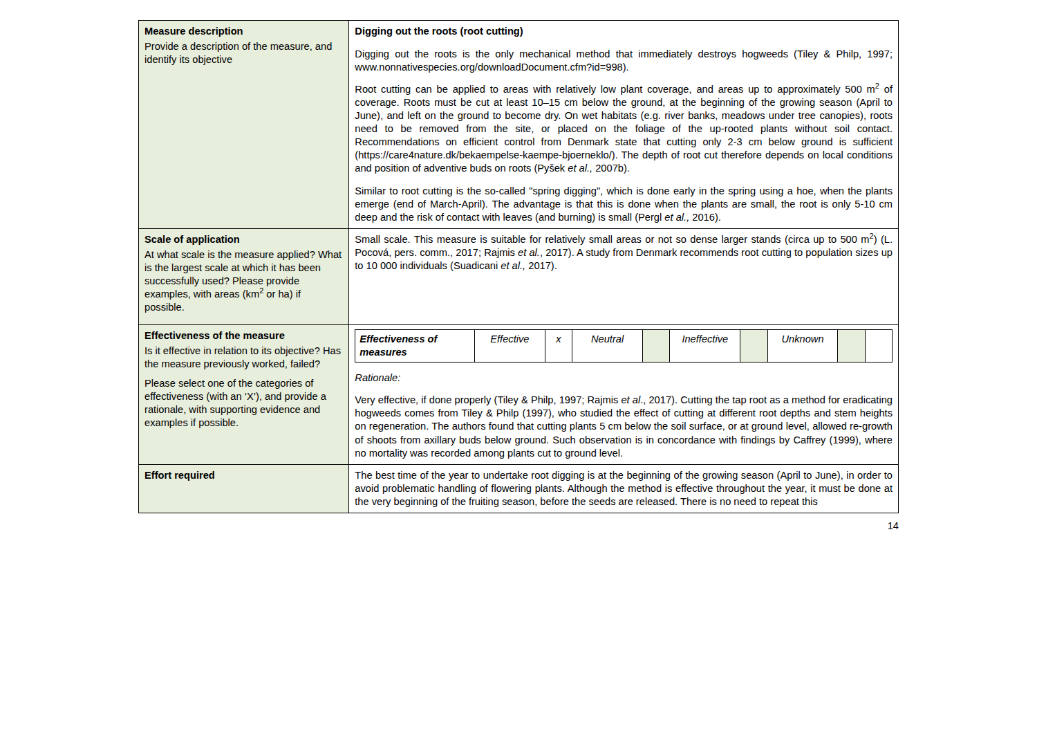| Measure description Provide a description of the measure, and identify its objective | Digging out the roots (root cutting) Digging out the roots is the only mechanical method that immediately destroys hogweeds (Tiley & Philp, 1997; www.nonnativespecies.org/downloadDocument.cfm?id=998). Root cutting can be applied to areas with relatively low plant coverage, and areas up to approximately 500 m 2 of coverage. Roots must be cut at least 10–15 cm below the ground, at the beginning of the growing season (April to June), and left on the ground to become dry. On wet habitats (e.g. river banks, meadows under tree canopies), roots need to be removed from the site, or placed on the foliage of the up-rooted plants without soil contact. Recommendations on efficient control from Denmark state that cutting only 2-3 cm below ground is sufficient (https://care4nature.dk/bekaempelse-kaempe-bjoerneklo/). The depth of root cut therefore depends on local conditions and position of adventive buds on roots (Pyšek et al., 2007b). Similar to root cutting is the so-called "spring digging", which is done early in the spring using a hoe, when the plants emerge (end of March-April). The advantage is that this is done when the plants are small, the root is only 5-10 cm deep and the risk of contact with leaves (and burning) is small (Pergl et al., 2016). |
| Scale of application At what scale is the measure applied? What is the largest scale at which it has been successfully used? Please provide examples, with areas (km 2 or ha) if possible. | Small scale. This measure is suitable for relatively small areas or not so dense larger stands (circa up to 500 m 2 ) (L. Pocová, pers. comm., 2017; Rajmis et al. , 2017). A study from Denmark recommends root cutting to population sizes up to 10 000 individuals (Suadicani et al., 2017). |
| Effectiveness of the measure Is it effective in relation to its objective? Has the measure previously worked, failed? Please select one of the categories of effectiveness (with an ‘X’), and provide a rationale, with supporting evidence and examples if possible. | / Effectiveness of measures / Effective / x / Neutral / / Ineffective / / Unknown / / / Rationale : Very effective, if done properly (Tiley & Philp, 1997; Rajmis et al ., 2017). Cutting the tap root as a method for eradicating hogweeds comes from Tiley & Philp (1997), who studied the effect of cutting at different root depths and stem heights on regeneration. The authors found that cutting plants 5 cm below the soil surface, or at ground level, allowed re-growth of shoots from axillary buds below ground. Such observation is in concordance with findings by Caffrey (1999), where no mortality was recorded among plants cut to ground level. |
| Effort required | The best time of the year to undertake root digging is at the beginning of the growing season (April to June), in order to avoid problematic handling of flowering plants. Although the method is effective throughout the year, it must be done at the very beginning of the fruiting season, before the seeds are released. There is no need to repeat this |
14